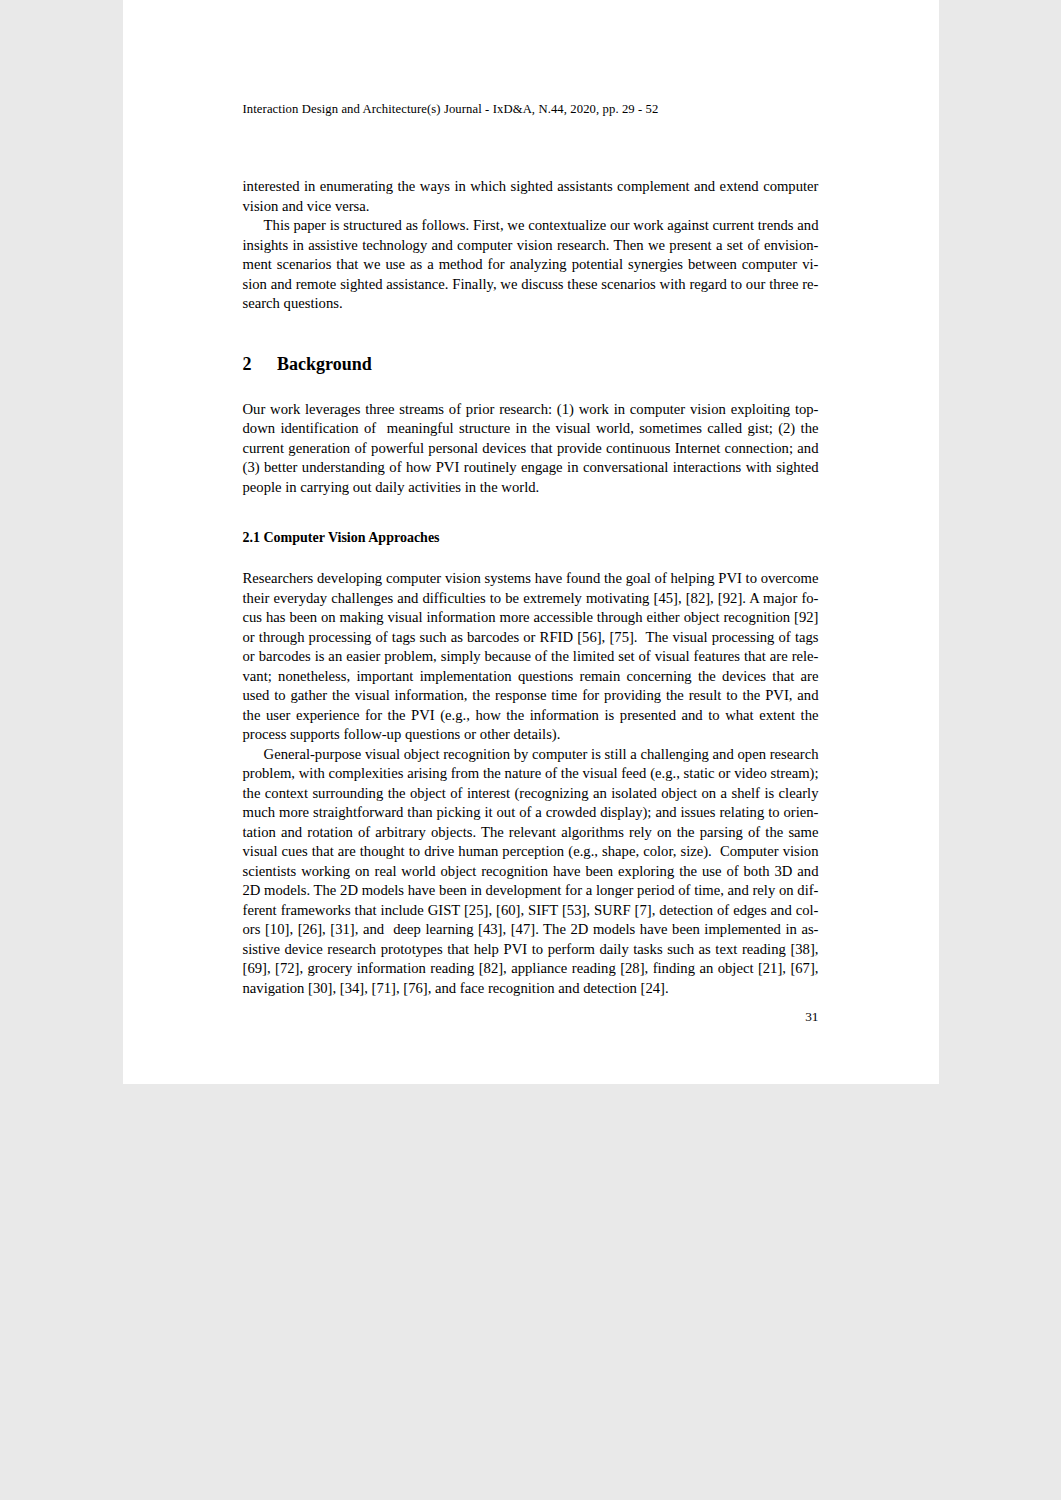Interaction Design and Architecture(s) Journal - IxD&A, N.44, 2020, pp. 29 - 52
interested in enumerating the ways in which sighted assistants complement and extend computer vision and vice versa.
This paper is structured as follows. First, we contextualize our work against current trends and insights in assistive technology and computer vision research. Then we present a set of envisionment scenarios that we use as a method for analyzing potential synergies between computer vision and remote sighted assistance. Finally, we discuss these scenarios with regard to our three research questions.
2 Background
Our work leverages three streams of prior research: (1) work in computer vision exploiting top-down identification of meaningful structure in the visual world, sometimes called gist; (2) the current generation of powerful personal devices that provide continuous Internet connection; and (3) better understanding of how PVI routinely engage in conversational interactions with sighted people in carrying out daily activities in the world.
2.1 Computer Vision Approaches
Researchers developing computer vision systems have found the goal of helping PVI to overcome their everyday challenges and difficulties to be extremely motivating [45], [82], [92]. A major focus has been on making visual information more accessible through either object recognition [92] or through processing of tags such as barcodes or RFID [56], [75]. The visual processing of tags or barcodes is an easier problem, simply because of the limited set of visual features that are relevant; nonetheless, important implementation questions remain concerning the devices that are used to gather the visual information, the response time for providing the result to the PVI, and the user experience for the PVI (e.g., how the information is presented and to what extent the process supports follow-up questions or other details).
General-purpose visual object recognition by computer is still a challenging and open research problem, with complexities arising from the nature of the visual feed (e.g., static or video stream); the context surrounding the object of interest (recognizing an isolated object on a shelf is clearly much more straightforward than picking it out of a crowded display); and issues relating to orientation and rotation of arbitrary objects. The relevant algorithms rely on the parsing of the same visual cues that are thought to drive human perception (e.g., shape, color, size). Computer vision scientists working on real world object recognition have been exploring the use of both 3D and 2D models. The 2D models have been in development for a longer period of time, and rely on different frameworks that include GIST [25], [60], SIFT [53], SURF [7], detection of edges and colors [10], [26], [31], and deep learning [43], [47]. The 2D models have been implemented in assistive device research prototypes that help PVI to perform daily tasks such as text reading [38], [69], [72], grocery information reading [82], appliance reading [28], finding an object [21], [67], navigation [30], [34], [71], [76], and face recognition and detection [24].
31